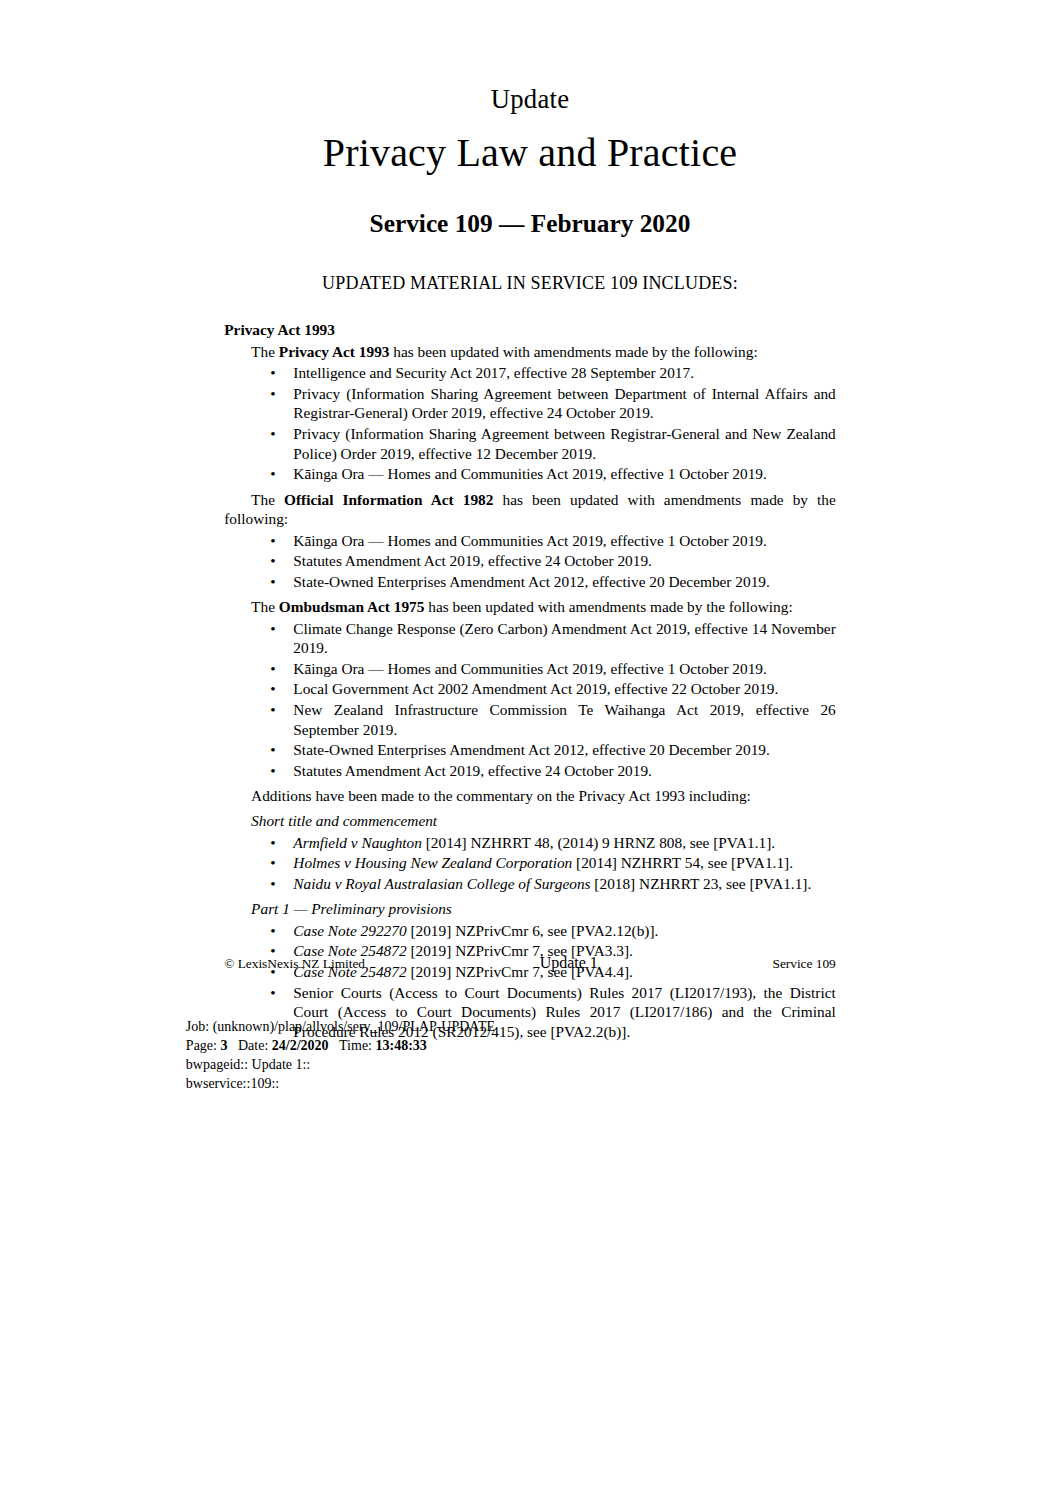Update
Privacy Law and Practice
Service 109 — February 2020
UPDATED MATERIAL IN SERVICE 109 INCLUDES:
Privacy Act 1993
The Privacy Act 1993 has been updated with amendments made by the following:
Intelligence and Security Act 2017, effective 28 September 2017.
Privacy (Information Sharing Agreement between Department of Internal Affairs and Registrar-General) Order 2019, effective 24 October 2019.
Privacy (Information Sharing Agreement between Registrar-General and New Zealand Police) Order 2019, effective 12 December 2019.
Kāinga Ora — Homes and Communities Act 2019, effective 1 October 2019.
The Official Information Act 1982 has been updated with amendments made by the following:
Kāinga Ora — Homes and Communities Act 2019, effective 1 October 2019.
Statutes Amendment Act 2019, effective 24 October 2019.
State-Owned Enterprises Amendment Act 2012, effective 20 December 2019.
The Ombudsman Act 1975 has been updated with amendments made by the following:
Climate Change Response (Zero Carbon) Amendment Act 2019, effective 14 November 2019.
Kāinga Ora — Homes and Communities Act 2019, effective 1 October 2019.
Local Government Act 2002 Amendment Act 2019, effective 22 October 2019.
New Zealand Infrastructure Commission Te Waihanga Act 2019, effective 26 September 2019.
State-Owned Enterprises Amendment Act 2012, effective 20 December 2019.
Statutes Amendment Act 2019, effective 24 October 2019.
Additions have been made to the commentary on the Privacy Act 1993 including:
Short title and commencement
Armfield v Naughton [2014] NZHRRT 48, (2014) 9 HRNZ 808, see [PVA1.1].
Holmes v Housing New Zealand Corporation [2014] NZHRRT 54, see [PVA1.1].
Naidu v Royal Australasian College of Surgeons [2018] NZHRRT 23, see [PVA1.1].
Part 1 — Preliminary provisions
Case Note 292270 [2019] NZPrivCmr 6, see [PVA2.12(b)].
Case Note 254872 [2019] NZPrivCmr 7, see [PVA3.3].
Case Note 254872 [2019] NZPrivCmr 7, see [PVA4.4].
Senior Courts (Access to Court Documents) Rules 2017 (LI2017/193), the District Court (Access to Court Documents) Rules 2017 (LI2017/186) and the Criminal Procedure Rules 2012 (SR2012/415), see [PVA2.2(b)].
© LexisNexis NZ Limited
Update 1
Service 109
Job: (unknown)/plap/allvols/serv_109/PLAP-UPDATE
Page: 3 Date: 24/2/2020 Time: 13:48:33
bwpageid:: Update 1::
bwservice::109::